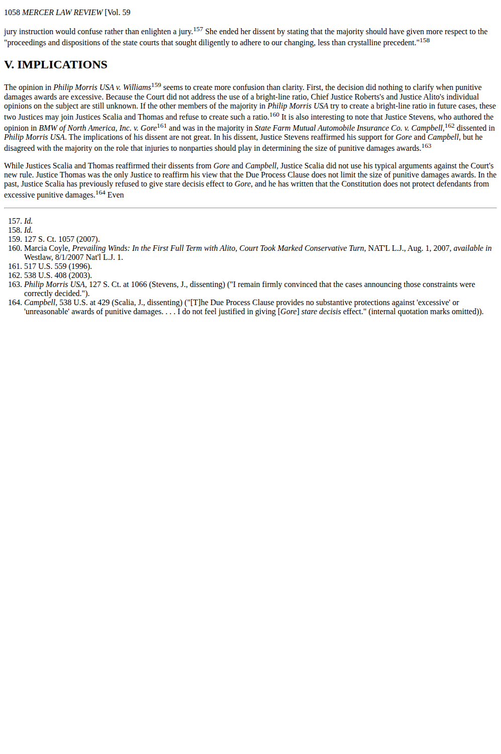1058 MERCER LAW REVIEW [Vol. 59
jury instruction would confuse rather than enlighten a jury.157 She ended her dissent by stating that the majority should have given more respect to the "proceedings and dispositions of the state courts that sought diligently to adhere to our changing, less than crystalline precedent."158
V. IMPLICATIONS
The opinion in Philip Morris USA v. Williams159 seems to create more confusion than clarity. First, the decision did nothing to clarify when punitive damages awards are excessive. Because the Court did not address the use of a bright-line ratio, Chief Justice Roberts's and Justice Alito's individual opinions on the subject are still unknown. If the other members of the majority in Philip Morris USA try to create a bright-line ratio in future cases, these two Justices may join Justices Scalia and Thomas and refuse to create such a ratio.160 It is also interesting to note that Justice Stevens, who authored the opinion in BMW of North America, Inc. v. Gore161 and was in the majority in State Farm Mutual Automobile Insurance Co. v. Campbell,162 dissented in Philip Morris USA. The implications of his dissent are not great. In his dissent, Justice Stevens reaffirmed his support for Gore and Campbell, but he disagreed with the majority on the role that injuries to nonparties should play in determining the size of punitive damages awards.163
While Justices Scalia and Thomas reaffirmed their dissents from Gore and Campbell, Justice Scalia did not use his typical arguments against the Court's new rule. Justice Thomas was the only Justice to reaffirm his view that the Due Process Clause does not limit the size of punitive damages awards. In the past, Justice Scalia has previously refused to give stare decisis effect to Gore, and he has written that the Constitution does not protect defendants from excessive punitive damages.164 Even
Id.
Id.
127 S. Ct. 1057 (2007).
Marcia Coyle, Prevailing Winds: In the First Full Term with Alito, Court Took Marked Conservative Turn, NAT'L L.J., Aug. 1, 2007, available in Westlaw, 8/1/2007 Nat'l L.J. 1.
517 U.S. 559 (1996).
538 U.S. 408 (2003).
Philip Morris USA, 127 S. Ct. at 1066 (Stevens, J., dissenting) ("I remain firmly convinced that the cases announcing those constraints were correctly decided.").
Campbell, 538 U.S. at 429 (Scalia, J., dissenting) ("[T]he Due Process Clause provides no substantive protections against 'excessive' or 'unreasonable' awards of punitive damages. . . . I do not feel justified in giving [Gore] stare decisis effect." (internal quotation marks omitted)).